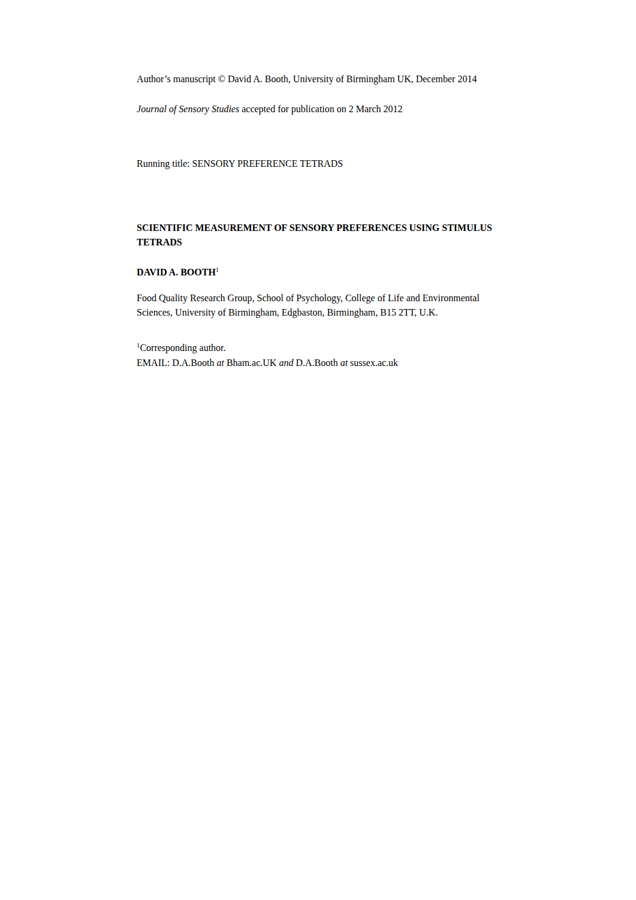Author’s manuscript © David A. Booth, University of Birmingham UK, December 2014
Journal of Sensory Studies accepted for publication on 2 March 2012
Running title: SENSORY PREFERENCE TETRADS
Scientific measurement of sensory preferences using stimulus tetrads
David A. Booth1
Food Quality Research Group, School of Psychology, College of Life and Environmental Sciences, University of Birmingham, Edgbaston, Birmingham, B15 2TT, U.K.
1Corresponding author.
EMAIL: D.A.Booth at Bham.ac.UK and D.A.Booth at sussex.ac.uk